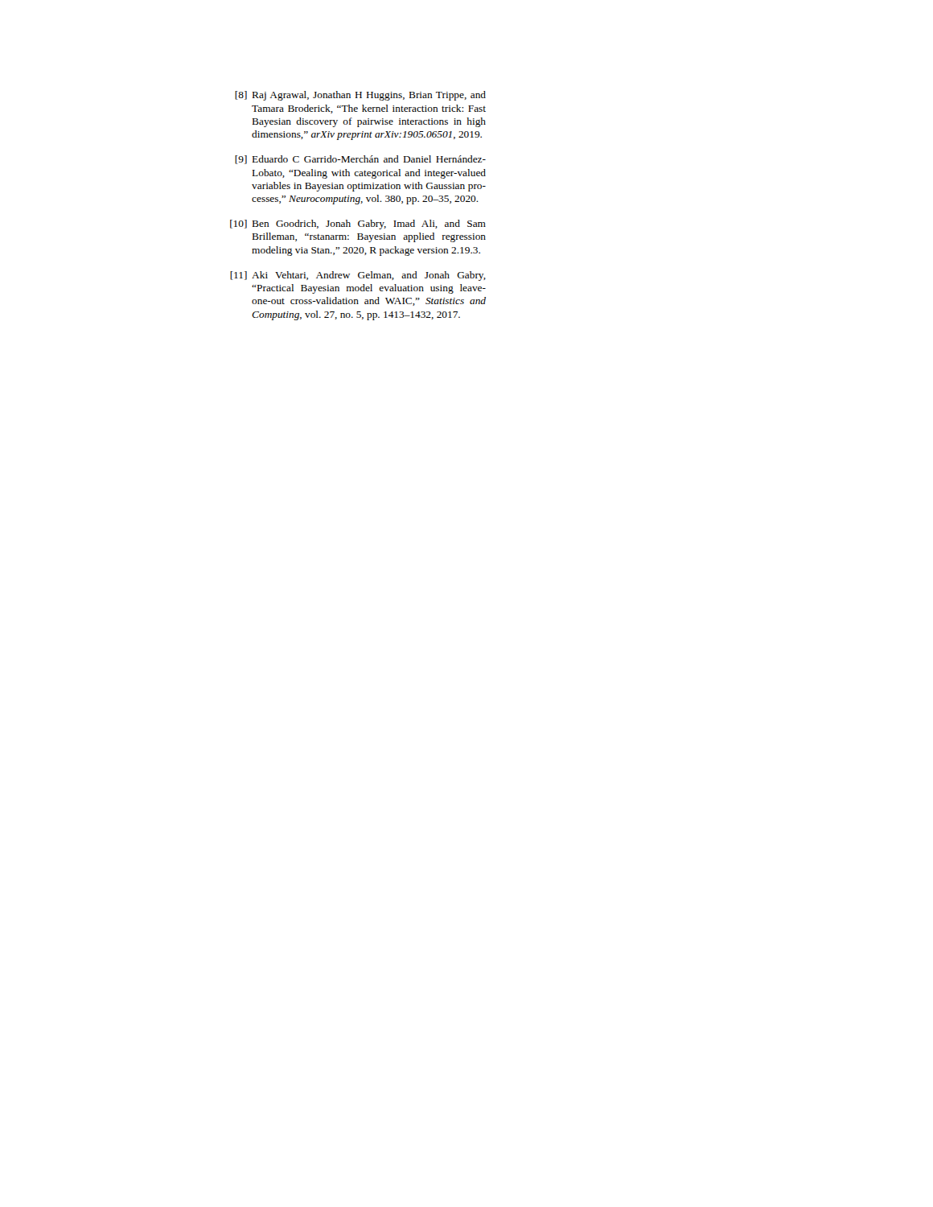[8] Raj Agrawal, Jonathan H Huggins, Brian Trippe, and Tamara Broderick, “The kernel interaction trick: Fast Bayesian discovery of pairwise interactions in high dimensions,” arXiv preprint arXiv:1905.06501, 2019.
[9] Eduardo C Garrido-Merchán and Daniel Hernández-Lobato, “Dealing with categorical and integer-valued variables in Bayesian optimization with Gaussian processes,” Neurocomputing, vol. 380, pp. 20–35, 2020.
[10] Ben Goodrich, Jonah Gabry, Imad Ali, and Sam Brilleman, “rstanarm: Bayesian applied regression modeling via Stan.,” 2020, R package version 2.19.3.
[11] Aki Vehtari, Andrew Gelman, and Jonah Gabry, “Practical Bayesian model evaluation using leave-one-out cross-validation and WAIC,” Statistics and Computing, vol. 27, no. 5, pp. 1413–1432, 2017.